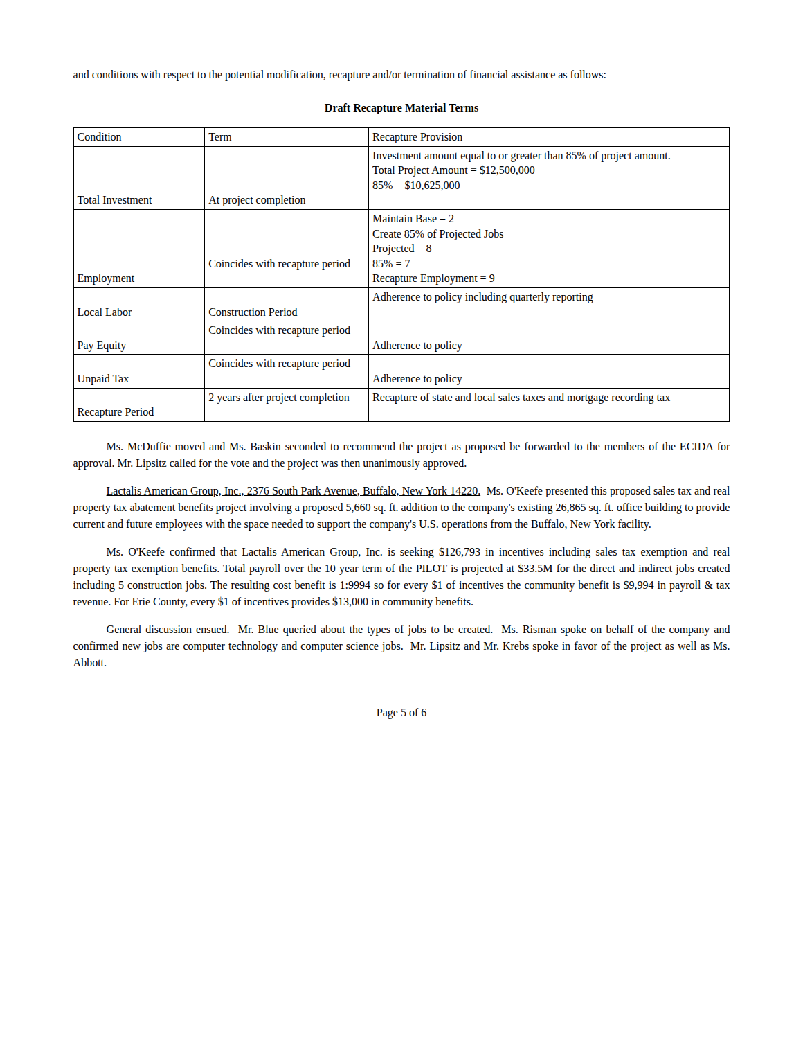and conditions with respect to the potential modification, recapture and/or termination of financial assistance as follows:
Draft Recapture Material Terms
| Condition | Term | Recapture Provision |
| Total Investment | At project completion | Investment amount equal to or greater than 85% of project amount. Total Project Amount = $12,500,000 85% = $10,625,000 |
| Employment | Coincides with recapture period | Maintain Base = 2 Create 85% of Projected Jobs Projected = 8 85% = 7 Recapture Employment = 9 |
| Local Labor | Construction Period | Adherence to policy including quarterly reporting |
| Pay Equity | Coincides with recapture period | Adherence to policy |
| Unpaid Tax | Coincides with recapture period | Adherence to policy |
| Recapture Period | 2 years after project completion | Recapture of state and local sales taxes and mortgage recording tax |
Ms. McDuffie moved and Ms. Baskin seconded to recommend the project as proposed be forwarded to the members of the ECIDA for approval. Mr. Lipsitz called for the vote and the project was then unanimously approved.
Lactalis American Group, Inc., 2376 South Park Avenue, Buffalo, New York 14220. Ms. O'Keefe presented this proposed sales tax and real property tax abatement benefits project involving a proposed 5,660 sq. ft. addition to the company's existing 26,865 sq. ft. office building to provide current and future employees with the space needed to support the company's U.S. operations from the Buffalo, New York facility.
Ms. O'Keefe confirmed that Lactalis American Group, Inc. is seeking $126,793 in incentives including sales tax exemption and real property tax exemption benefits. Total payroll over the 10 year term of the PILOT is projected at $33.5M for the direct and indirect jobs created including 5 construction jobs. The resulting cost benefit is 1:9994 so for every $1 of incentives the community benefit is $9,994 in payroll & tax revenue. For Erie County, every $1 of incentives provides $13,000 in community benefits.
General discussion ensued. Mr. Blue queried about the types of jobs to be created. Ms. Risman spoke on behalf of the company and confirmed new jobs are computer technology and computer science jobs. Mr. Lipsitz and Mr. Krebs spoke in favor of the project as well as Ms. Abbott.
Page 5 of 6